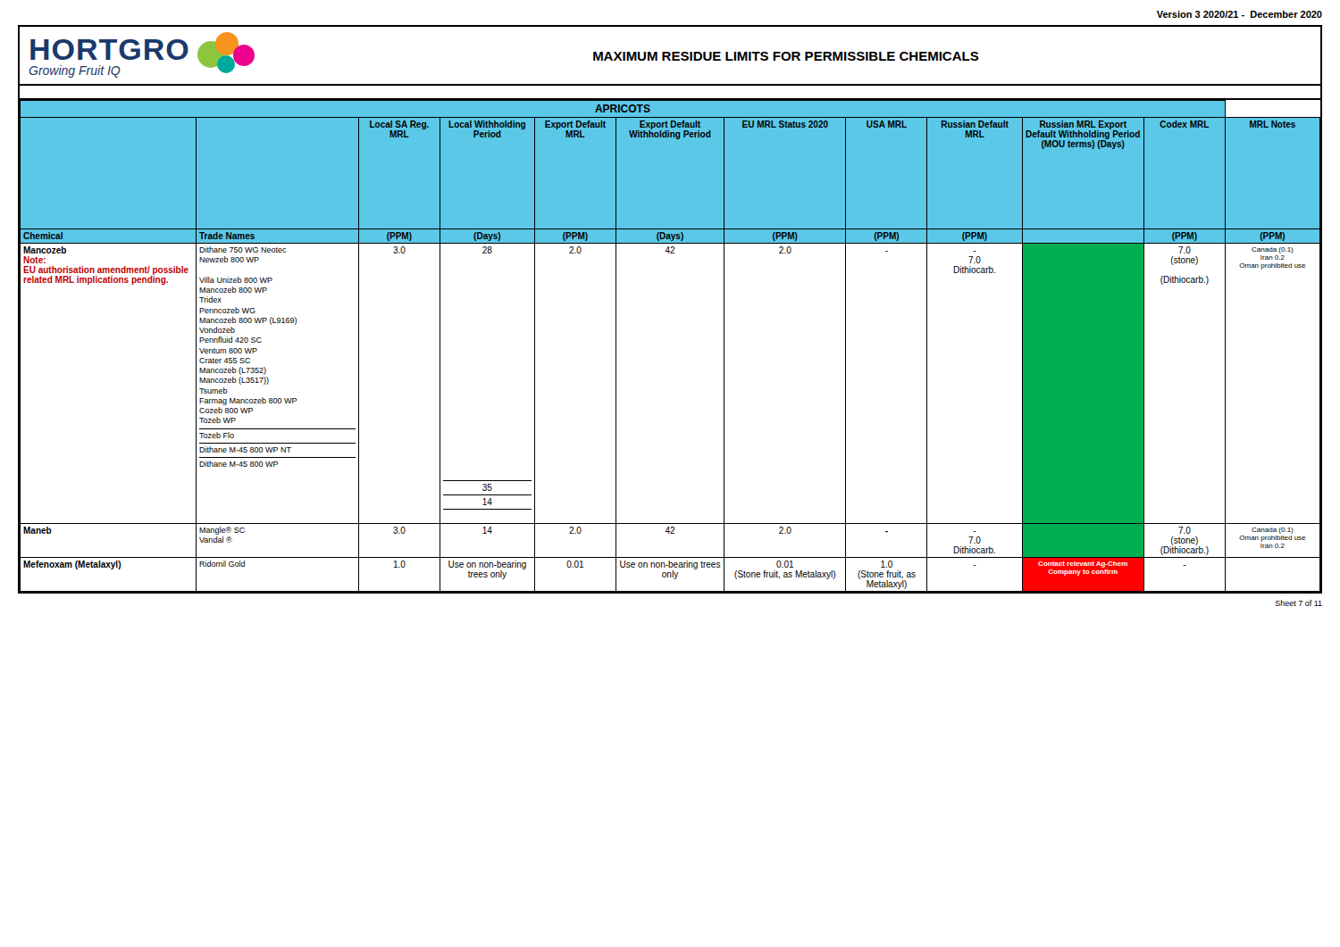Version 3 2020/21 - December 2020
HORTGRO
Growing Fruit IQ
MAXIMUM RESIDUE LIMITS FOR PERMISSIBLE CHEMICALS
| APRICOTS |
| --- |
| | | Local SA Reg. MRL | Local Withholding Period | Export Default MRL | Export Default Withholding Period | EU MRL Status 2020 | USA MRL | Russian Default MRL | Russian MRL Export Default Withholding Period (MOU terms) (Days) | Codex MRL | MRL Notes |
| Chemical | Trade Names | (PPM) | (Days) | (PPM) | (Days) | (PPM) | (PPM) | (PPM) | | (PPM) | (PPM) |
| Mancozeb Note: EU authorisation amendment/ possible related MRL implications pending. | Dithane 750 WG Neotec Newzeb 800 WP Villa Unizeb 800 WP Mancozeb 800 WP Tridex Penncozeb WG Mancozeb 800 WP (L9169) Vondozeb Pennfluid 420 SC Ventum 800 WP Crater 455 SC Mancozeb (L7352) Mancozeb (L3517)) Tsumeb Farmag Mancozeb 800 WP Cozeb 800 WP Tozeb WP Tozeb Flo Dithane M-45 800 WP NT Dithane M-45 800 WP | 3.0 | 28 35 14 | 2.0 | 42 | 2.0 | - | - 7.0 Dithiocarb. | | 7.0 (stone) (Dithiocarb.) | Canada (0.1) Iran 0.2 Oman prohibited use |
| Maneb | Mangle® SC Vandal ® | 3.0 | 14 | 2.0 | 42 | 2.0 | - | - 7.0 Dithiocarb. | | 7.0 (stone) (Dithiocarb.) | Canada (0.1) Oman prohibited use Iran 0.2 |
| Mefenoxam (Metalaxyl) | Ridomil Gold | 1.0 | Use on non-bearing trees only | 0.01 | Use on non-bearing trees only | 0.01 (Stone fruit, as Metalaxyl) | 1.0 (Stone fruit, as Metalaxyl) | - | Contact relevant Ag-Chem Company to confirm | - | |
Sheet 7 of 11